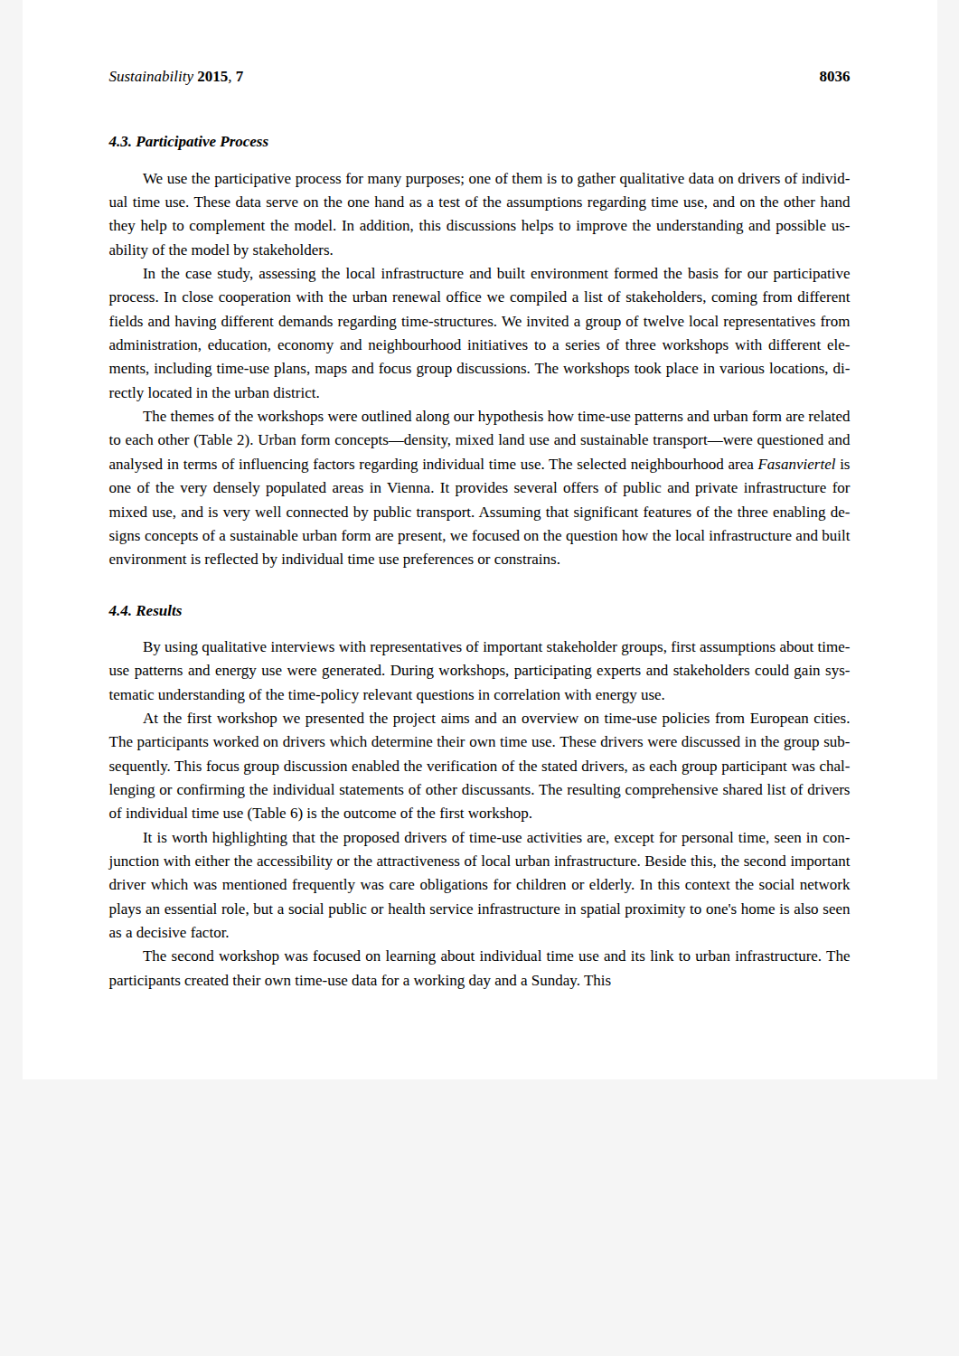Sustainability 2015, 7
8036
4.3. Participative Process
We use the participative process for many purposes; one of them is to gather qualitative data on drivers of individual time use. These data serve on the one hand as a test of the assumptions regarding time use, and on the other hand they help to complement the model. In addition, this discussions helps to improve the understanding and possible usability of the model by stakeholders.
In the case study, assessing the local infrastructure and built environment formed the basis for our participative process. In close cooperation with the urban renewal office we compiled a list of stakeholders, coming from different fields and having different demands regarding time-structures. We invited a group of twelve local representatives from administration, education, economy and neighbourhood initiatives to a series of three workshops with different elements, including time-use plans, maps and focus group discussions. The workshops took place in various locations, directly located in the urban district.
The themes of the workshops were outlined along our hypothesis how time-use patterns and urban form are related to each other (Table 2). Urban form concepts—density, mixed land use and sustainable transport—were questioned and analysed in terms of influencing factors regarding individual time use. The selected neighbourhood area Fasanviertel is one of the very densely populated areas in Vienna. It provides several offers of public and private infrastructure for mixed use, and is very well connected by public transport. Assuming that significant features of the three enabling designs concepts of a sustainable urban form are present, we focused on the question how the local infrastructure and built environment is reflected by individual time use preferences or constrains.
4.4. Results
By using qualitative interviews with representatives of important stakeholder groups, first assumptions about time-use patterns and energy use were generated. During workshops, participating experts and stakeholders could gain systematic understanding of the time-policy relevant questions in correlation with energy use.
At the first workshop we presented the project aims and an overview on time-use policies from European cities. The participants worked on drivers which determine their own time use. These drivers were discussed in the group subsequently. This focus group discussion enabled the verification of the stated drivers, as each group participant was challenging or confirming the individual statements of other discussants. The resulting comprehensive shared list of drivers of individual time use (Table 6) is the outcome of the first workshop.
It is worth highlighting that the proposed drivers of time-use activities are, except for personal time, seen in conjunction with either the accessibility or the attractiveness of local urban infrastructure. Beside this, the second important driver which was mentioned frequently was care obligations for children or elderly. In this context the social network plays an essential role, but a social public or health service infrastructure in spatial proximity to one's home is also seen as a decisive factor.
The second workshop was focused on learning about individual time use and its link to urban infrastructure. The participants created their own time-use data for a working day and a Sunday. This